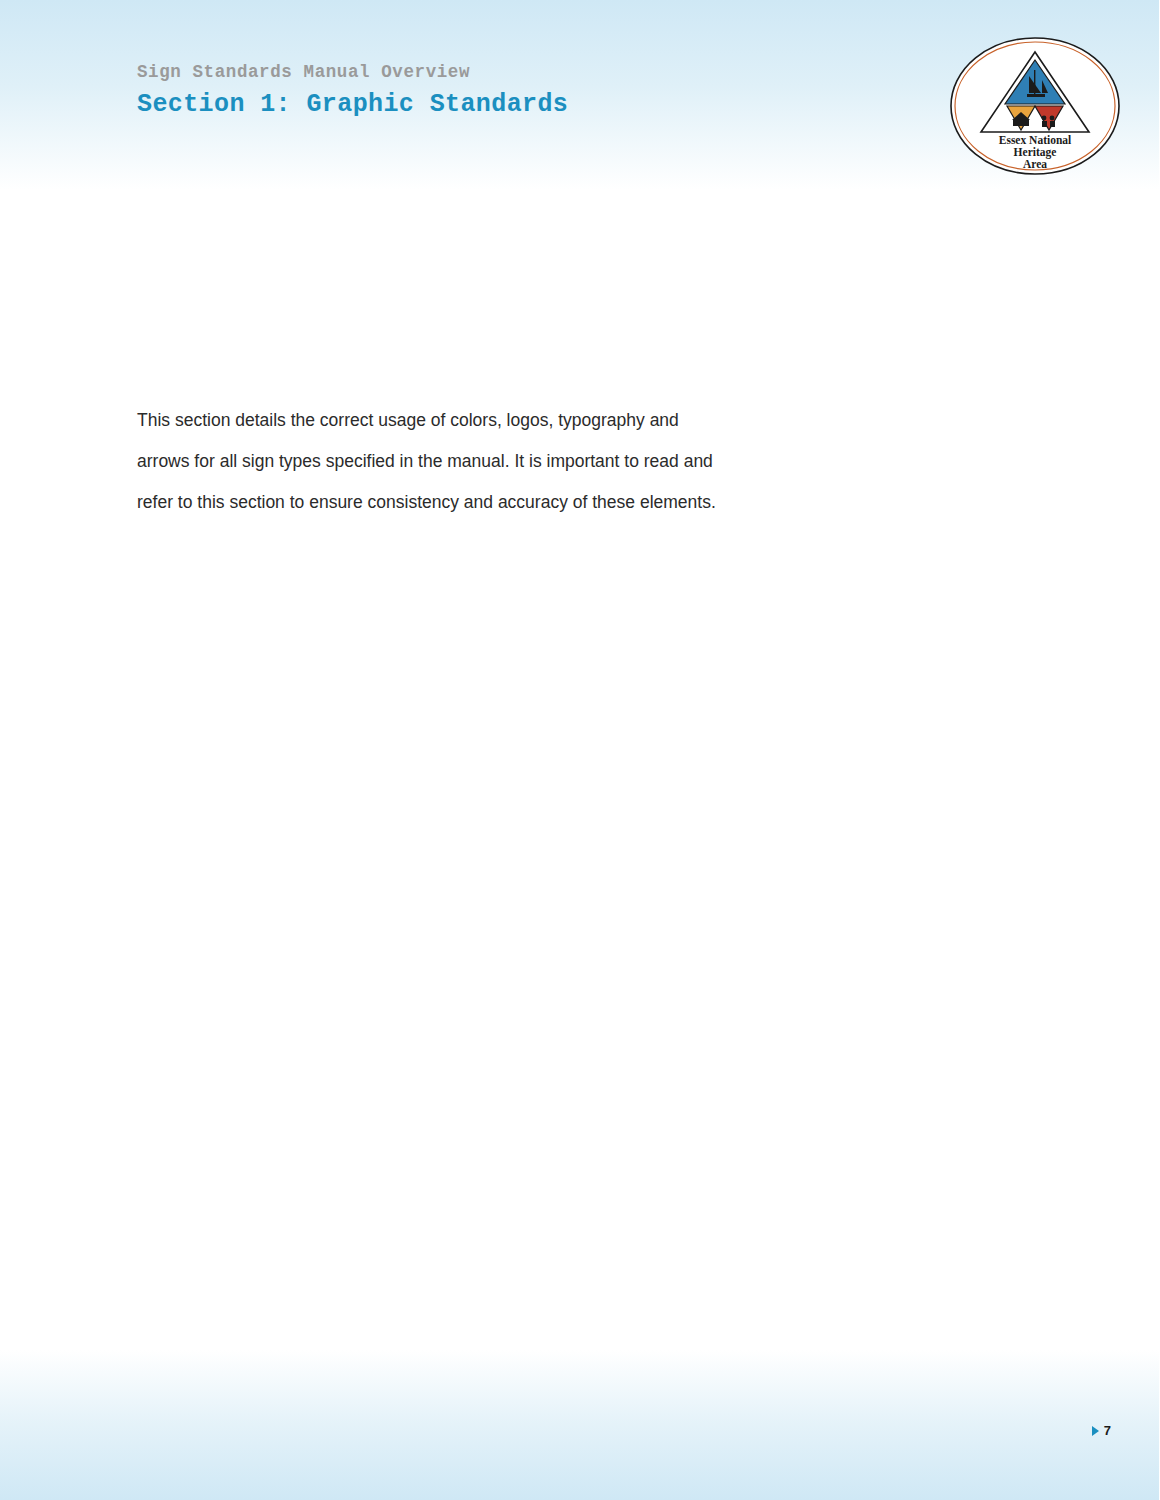Sign Standards Manual Overview
Section 1: Graphic Standards
Essex National Heritage Area
This section details the correct usage of colors, logos, typography and arrows for all sign types specified in the manual. It is important to read and refer to this section to ensure consistency and accuracy of these elements.
7